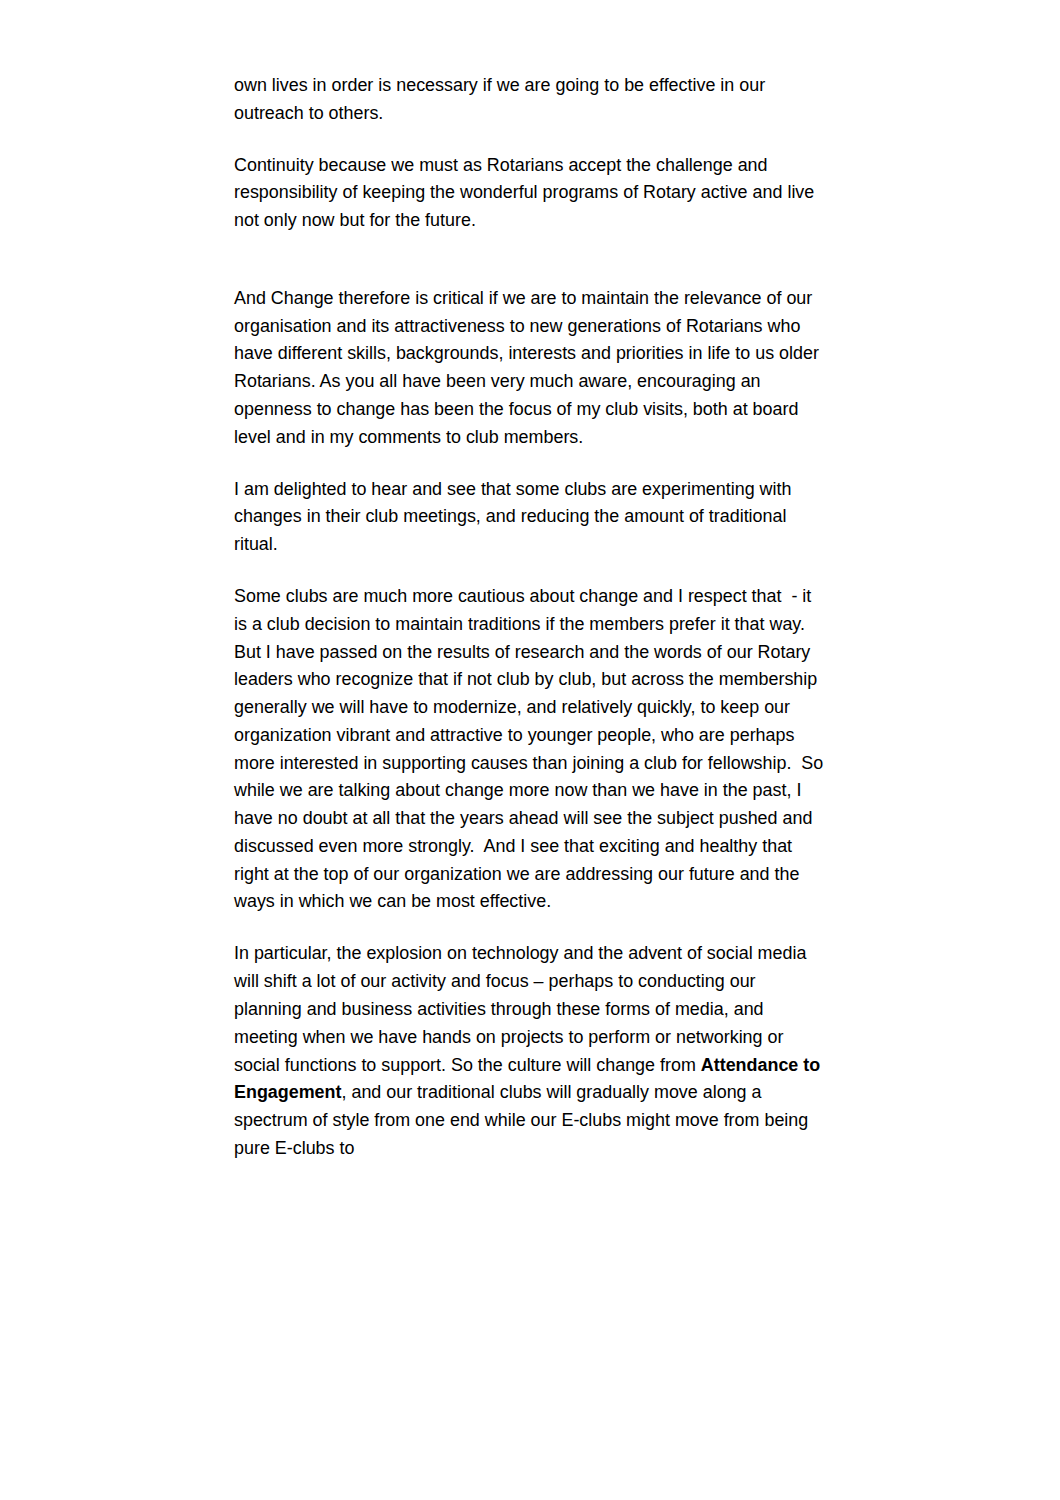own lives in order is necessary if we are going to be effective in our outreach to others.
Continuity because we must as Rotarians accept the challenge and responsibility of keeping the wonderful programs of Rotary active and live not only now but for the future.
And Change therefore is critical if we are to maintain the relevance of our organisation and its attractiveness to new generations of Rotarians who have different skills, backgrounds, interests and priorities in life to us older Rotarians. As you all have been very much aware, encouraging an openness to change has been the focus of my club visits, both at board level and in my comments to club members.
I am delighted to hear and see that some clubs are experimenting with changes in their club meetings, and reducing the amount of traditional ritual.
Some clubs are much more cautious about change and I respect that - it is a club decision to maintain traditions if the members prefer it that way. But I have passed on the results of research and the words of our Rotary leaders who recognize that if not club by club, but across the membership generally we will have to modernize, and relatively quickly, to keep our organization vibrant and attractive to younger people, who are perhaps more interested in supporting causes than joining a club for fellowship. So while we are talking about change more now than we have in the past, I have no doubt at all that the years ahead will see the subject pushed and discussed even more strongly. And I see that exciting and healthy that right at the top of our organization we are addressing our future and the ways in which we can be most effective.
In particular, the explosion on technology and the advent of social media will shift a lot of our activity and focus – perhaps to conducting our planning and business activities through these forms of media, and meeting when we have hands on projects to perform or networking or social functions to support. So the culture will change from Attendance to Engagement, and our traditional clubs will gradually move along a spectrum of style from one end while our E-clubs might move from being pure E-clubs to